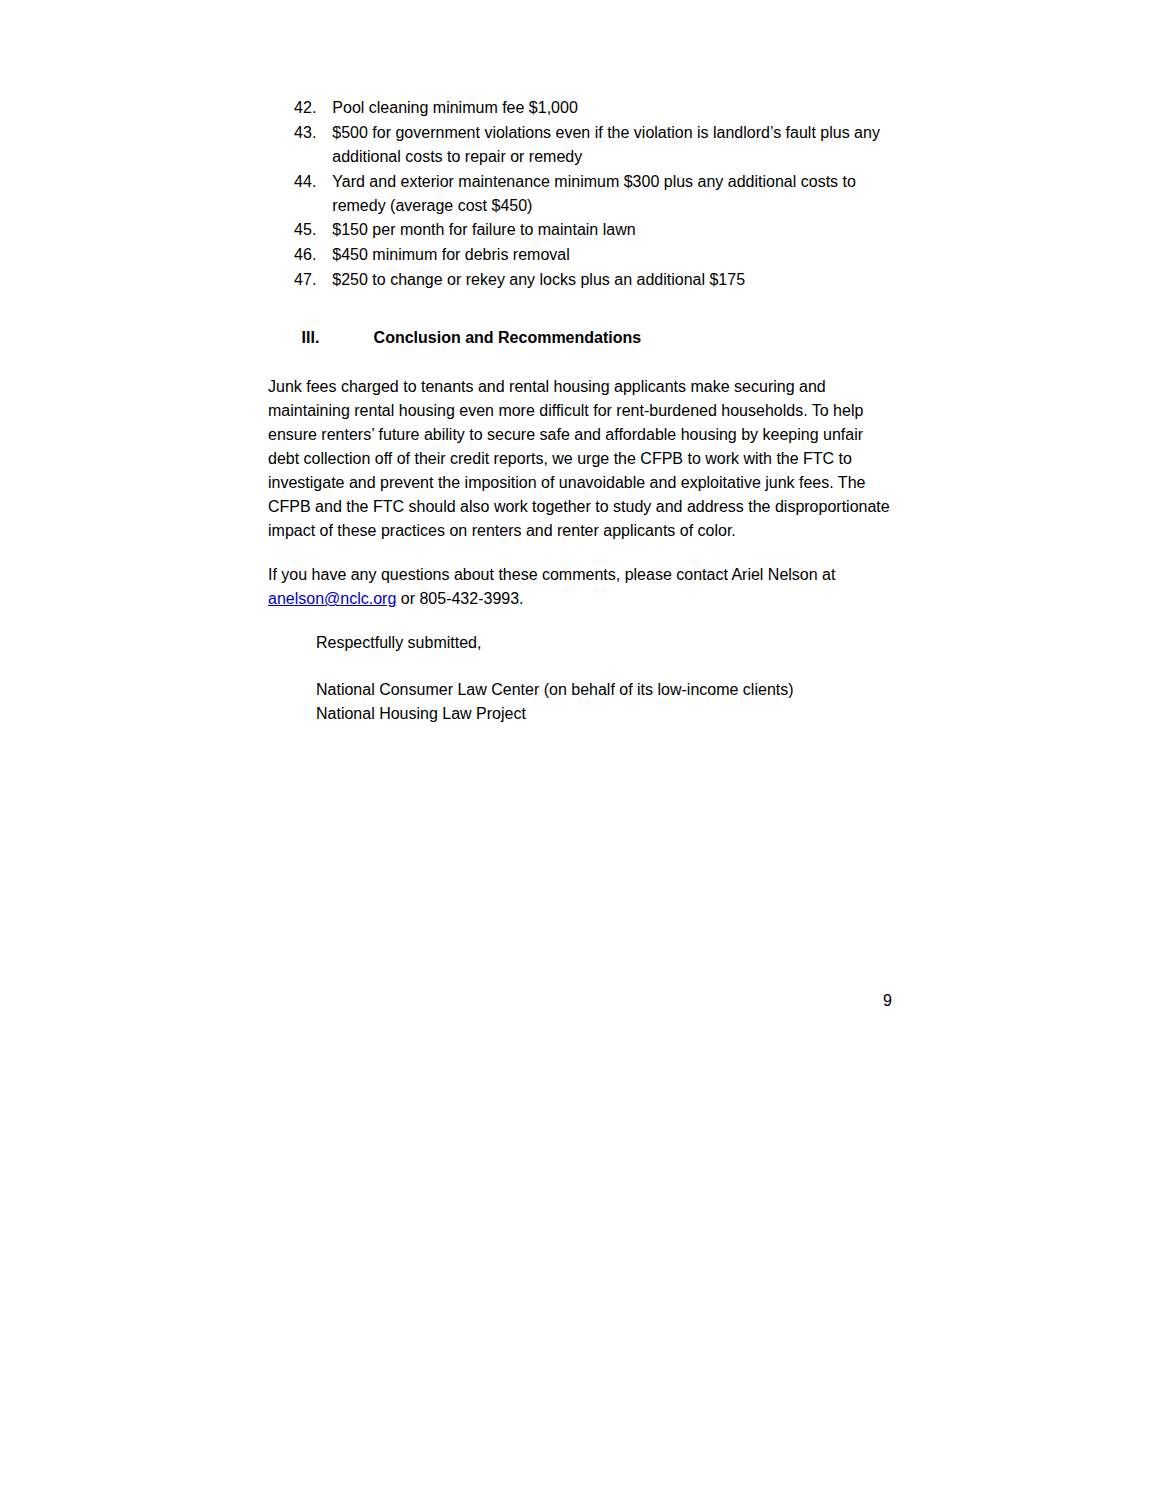Pool cleaning minimum fee $1,000
$500 for government violations even if the violation is landlord’s fault plus any additional costs to repair or remedy
Yard and exterior maintenance minimum $300 plus any additional costs to remedy (average cost $450)
$150 per month for failure to maintain lawn
$450 minimum for debris removal
$250 to change or rekey any locks plus an additional $175
III. Conclusion and Recommendations
Junk fees charged to tenants and rental housing applicants make securing and maintaining rental housing even more difficult for rent-burdened households. To help ensure renters’ future ability to secure safe and affordable housing by keeping unfair debt collection off of their credit reports, we urge the CFPB to work with the FTC to investigate and prevent the imposition of unavoidable and exploitative junk fees. The CFPB and the FTC should also work together to study and address the disproportionate impact of these practices on renters and renter applicants of color.
If you have any questions about these comments, please contact Ariel Nelson at anelson@nclc.org or 805-432-3993.
Respectfully submitted,
National Consumer Law Center (on behalf of its low-income clients)
National Housing Law Project
9